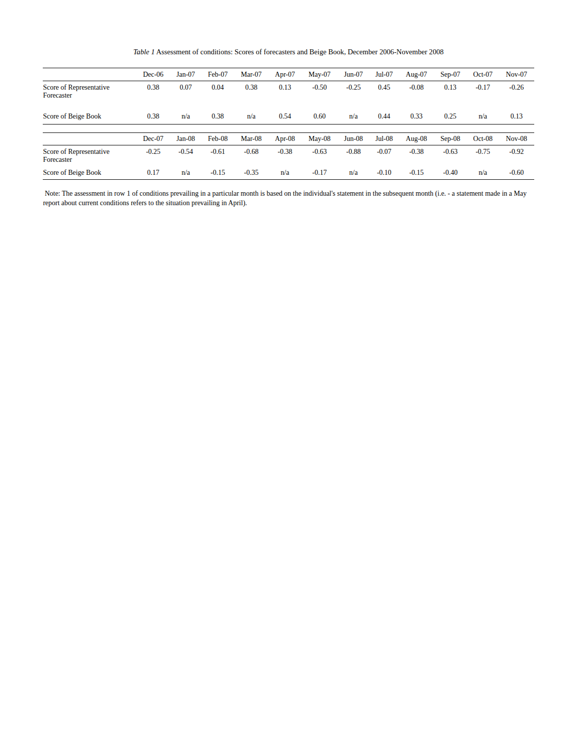Table 1 Assessment of conditions: Scores of forecasters and Beige Book, December 2006-November 2008
| | Dec-06 | Jan-07 | Feb-07 | Mar-07 | Apr-07 | May-07 | Jun-07 | Jul-07 | Aug-07 | Sep-07 | Oct-07 | Nov-07 |
| --- | --- | --- | --- | --- | --- | --- | --- | --- | --- | --- | --- | --- |
| Score of Representative Forecaster | 0.38 | 0.07 | 0.04 | 0.38 | 0.13 | -0.50 | -0.25 | 0.45 | -0.08 | 0.13 | -0.17 | -0.26 |
| Score of Beige Book | 0.38 | n/a | 0.38 | n/a | 0.54 | 0.60 | n/a | 0.44 | 0.33 | 0.25 | n/a | 0.13 |
| | Dec-07 | Jan-08 | Feb-08 | Mar-08 | Apr-08 | May-08 | Jun-08 | Jul-08 | Aug-08 | Sep-08 | Oct-08 | Nov-08 |
| --- | --- | --- | --- | --- | --- | --- | --- | --- | --- | --- | --- | --- |
| Score of Representative Forecaster | -0.25 | -0.54 | -0.61 | -0.68 | -0.38 | -0.63 | -0.88 | -0.07 | -0.38 | -0.63 | -0.75 | -0.92 |
| Score of Beige Book | 0.17 | n/a | -0.15 | -0.35 | n/a | -0.17 | n/a | -0.10 | -0.15 | -0.40 | n/a | -0.60 |
Note: The assessment in row 1 of conditions prevailing in a particular month is based on the individual's statement in the subsequent month (i.e. - a statement made in a May report about current conditions refers to the situation prevailing in April).